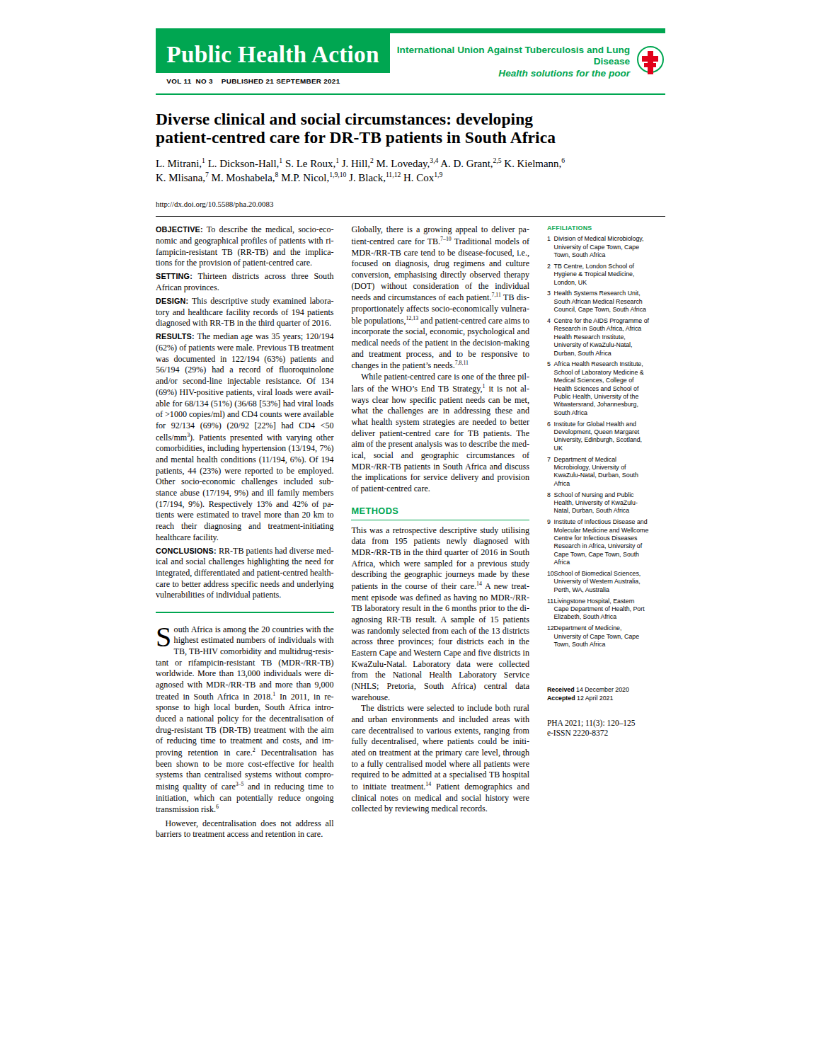Public Health Action
VOL 11 NO 3 PUBLISHED 21 SEPTEMBER 2021
International Union Against Tuberculosis and Lung Disease
Health solutions for the poor
Diverse clinical and social circumstances: developing
patient-centred care for DR-TB patients in South Africa
L. Mitrani,1 L. Dickson-Hall,1 S. Le Roux,1 J. Hill,2 M. Loveday,3,4 A. D. Grant,2,5 K. Kielmann,6
K. Mlisana,7 M. Moshabela,8 M.P. Nicol,1,9,10 J. Black,11,12 H. Cox1,9
http://dx.doi.org/10.5588/pha.20.0083
OBJECTIVE: To describe the medical, socio-economic and geographical profiles of patients with rifampicin-resistant TB (RR-TB) and the implications for the provision of patient-centred care.
SETTING: Thirteen districts across three South African provinces.
DESIGN: This descriptive study examined laboratory and healthcare facility records of 194 patients diagnosed with RR-TB in the third quarter of 2016.
RESULTS: The median age was 35 years; 120/194 (62%) of patients were male. Previous TB treatment was documented in 122/194 (63%) patients and 56/194 (29%) had a record of fluoroquinolone and/or second-line injectable resistance. Of 134 (69%) HIV-positive patients, viral loads were available for 68/134 (51%) (36/68 [53%] had viral loads of >1000 copies/ml) and CD4 counts were available for 92/134 (69%) (20/92 [22%] had CD4 <50 cells/mm3). Patients presented with varying other comorbidities, including hypertension (13/194, 7%) and mental health conditions (11/194, 6%). Of 194 patients, 44 (23%) were reported to be employed. Other socio-economic challenges included substance abuse (17/194, 9%) and ill family members (17/194, 9%). Respectively 13% and 42% of patients were estimated to travel more than 20 km to reach their diagnosing and treatment-initiating healthcare facility.
CONCLUSIONS: RR-TB patients had diverse medical and social challenges highlighting the need for integrated, differentiated and patient-centred healthcare to better address specific needs and underlying vulnerabilities of individual patients.
South Africa is among the 20 countries with the highest estimated numbers of individuals with TB, TB-HIV comorbidity and multidrug-resistant or rifampicin-resistant TB (MDR-/RR-TB) worldwide. More than 13,000 individuals were diagnosed with MDR-/RR-TB and more than 9,000 treated in South Africa in 2018.1 In 2011, in response to high local burden, South Africa introduced a national policy for the decentralisation of drug-resistant TB (DR-TB) treatment with the aim of reducing time to treatment and costs, and improving retention in care.2 Decentralisation has been shown to be more cost-effective for health systems than centralised systems without compromising quality of care3–5 and in reducing time to initiation, which can potentially reduce ongoing transmission risk.6
However, decentralisation does not address all barriers to treatment access and retention in care.
Globally, there is a growing appeal to deliver patient-centred care for TB.7–10 Traditional models of MDR-/RR-TB care tend to be disease-focused, i.e., focused on diagnosis, drug regimens and culture conversion, emphasising directly observed therapy (DOT) without consideration of the individual needs and circumstances of each patient.7,11 TB disproportionately affects socio-economically vulnerable populations,12,13 and patient-centred care aims to incorporate the social, economic, psychological and medical needs of the patient in the decision-making and treatment process, and to be responsive to changes in the patient’s needs.7,8,11
While patient-centred care is one of the three pillars of the WHO’s End TB Strategy,1 it is not always clear how specific patient needs can be met, what the challenges are in addressing these and what health system strategies are needed to better deliver patient-centred care for TB patients. The aim of the present analysis was to describe the medical, social and geographic circumstances of MDR-/RR-TB patients in South Africa and discuss the implications for service delivery and provision of patient-centred care.
METHODS
This was a retrospective descriptive study utilising data from 195 patients newly diagnosed with MDR-/RR-TB in the third quarter of 2016 in South Africa, which were sampled for a previous study describing the geographic journeys made by these patients in the course of their care.14 A new treatment episode was defined as having no MDR-/RR-TB laboratory result in the 6 months prior to the diagnosing RR-TB result. A sample of 15 patients was randomly selected from each of the 13 districts across three provinces; four districts each in the Eastern Cape and Western Cape and five districts in KwaZulu-Natal. Laboratory data were collected from the National Health Laboratory Service (NHLS; Pretoria, South Africa) central data warehouse.
The districts were selected to include both rural and urban environments and included areas with care decentralised to various extents, ranging from fully decentralised, where patients could be initiated on treatment at the primary care level, through to a fully centralised model where all patients were required to be admitted at a specialised TB hospital to initiate treatment.14 Patient demographics and clinical notes on medical and social history were collected by reviewing medical records.
AFFILIATIONS
1 Division of Medical Microbiology, University of Cape Town, Cape Town, South Africa
2 TB Centre, London School of Hygiene & Tropical Medicine, London, UK
3 Health Systems Research Unit, South African Medical Research Council, Cape Town, South Africa
4 Centre for the AIDS Programme of Research in South Africa, Africa Health Research Institute, University of KwaZulu-Natal, Durban, South Africa
5 Africa Health Research Institute, School of Laboratory Medicine & Medical Sciences, College of Health Sciences and School of Public Health, University of the Witwatersrand, Johannesburg, South Africa
6 Institute for Global Health and Development, Queen Margaret University, Edinburgh, Scotland, UK
7 Department of Medical Microbiology, University of KwaZulu-Natal, Durban, South Africa
8 School of Nursing and Public Health, University of KwaZulu-Natal, Durban, South Africa
9 Institute of Infectious Disease and Molecular Medicine and Wellcome Centre for Infectious Diseases Research in Africa, University of Cape Town, Cape Town, South Africa
10 School of Biomedical Sciences, University of Western Australia, Perth, WA, Australia
11 Livingstone Hospital, Eastern Cape Department of Health, Port Elizabeth, South Africa
12 Department of Medicine, University of Cape Town, Cape Town, South Africa
Received 14 December 2020
Accepted 12 April 2021
PHA 2021; 11(3): 120–125
e-ISSN 2220-8372